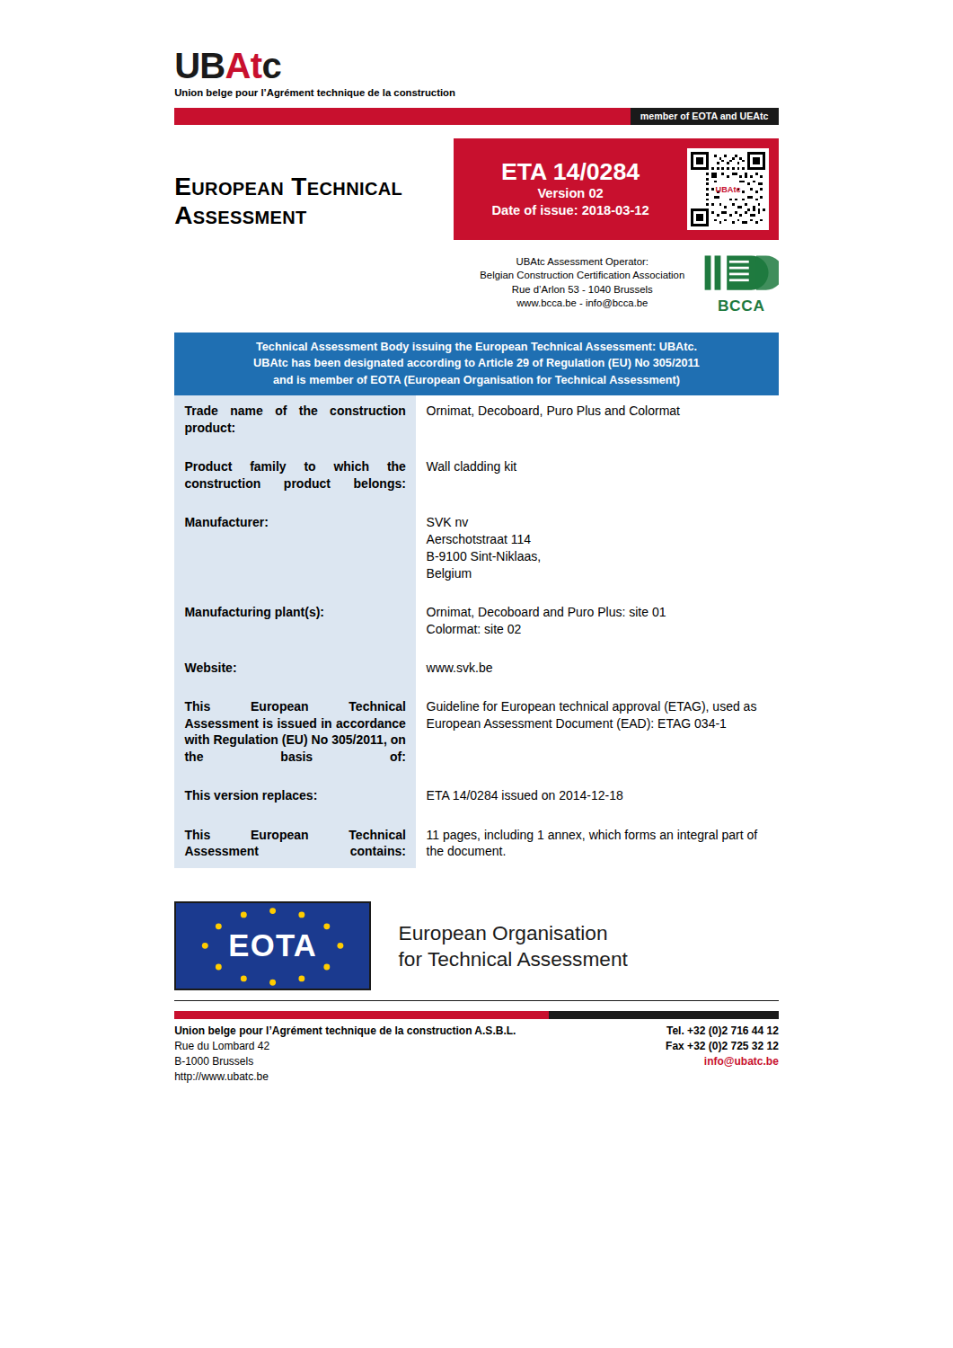UB At c
Union belge pour l’Agrément technique de la construction
member of EOTA and UEAtc
EUROPEAN TECHNICAL
ASSESSMENT
ETA 14/0284
Version 02
Date of issue: 2018-03-12
UBAtc
UBAtc Assessment Operator:
Belgian Construction Certification Association
Rue d’Arlon 53 - 1040 Brussels
www.bcca.be - info@bcca.be
BCCA
Technical Assessment Body issuing the European Technical Assessment: UBAtc.
UBAtc has been designated according to Article 29 of Regulation (EU) No 305/2011
and is member of EOTA (European Organisation for Technical Assessment)
| Trade name of the construction product: | Ornimat, Decoboard, Puro Plus and Colormat |
| Product family to which the construction product belongs: | Wall cladding kit |
| Manufacturer: | SVK nv Aerschotstraat 114 B-9100 Sint-Niklaas, Belgium |
| Manufacturing plant(s): | Ornimat, Decoboard and Puro Plus: site 01 Colormat: site 02 |
| Website: | www.svk.be |
| This European Technical Assessment is issued in accordance with Regulation (EU) No 305/2011, on the basis of: | Guideline for European technical approval (ETAG), used as European Assessment Document (EAD): ETAG 034-1 |
| This version replaces: | ETA 14/0284 issued on 2014-12-18 |
| This European Technical Assessment contains: | 11 pages, including 1 annex, which forms an integral part of the document. |
EOTA
European Organisation
for Technical Assessment
Union belge pour l’Agrément technique de la construction A.S.B.L.
Rue du Lombard 42
B-1000 Brussels
http://www.ubatc.be
Tel. +32 (0)2 716 44 12
Fax +32 (0)2 725 32 12
info@ubatc.be